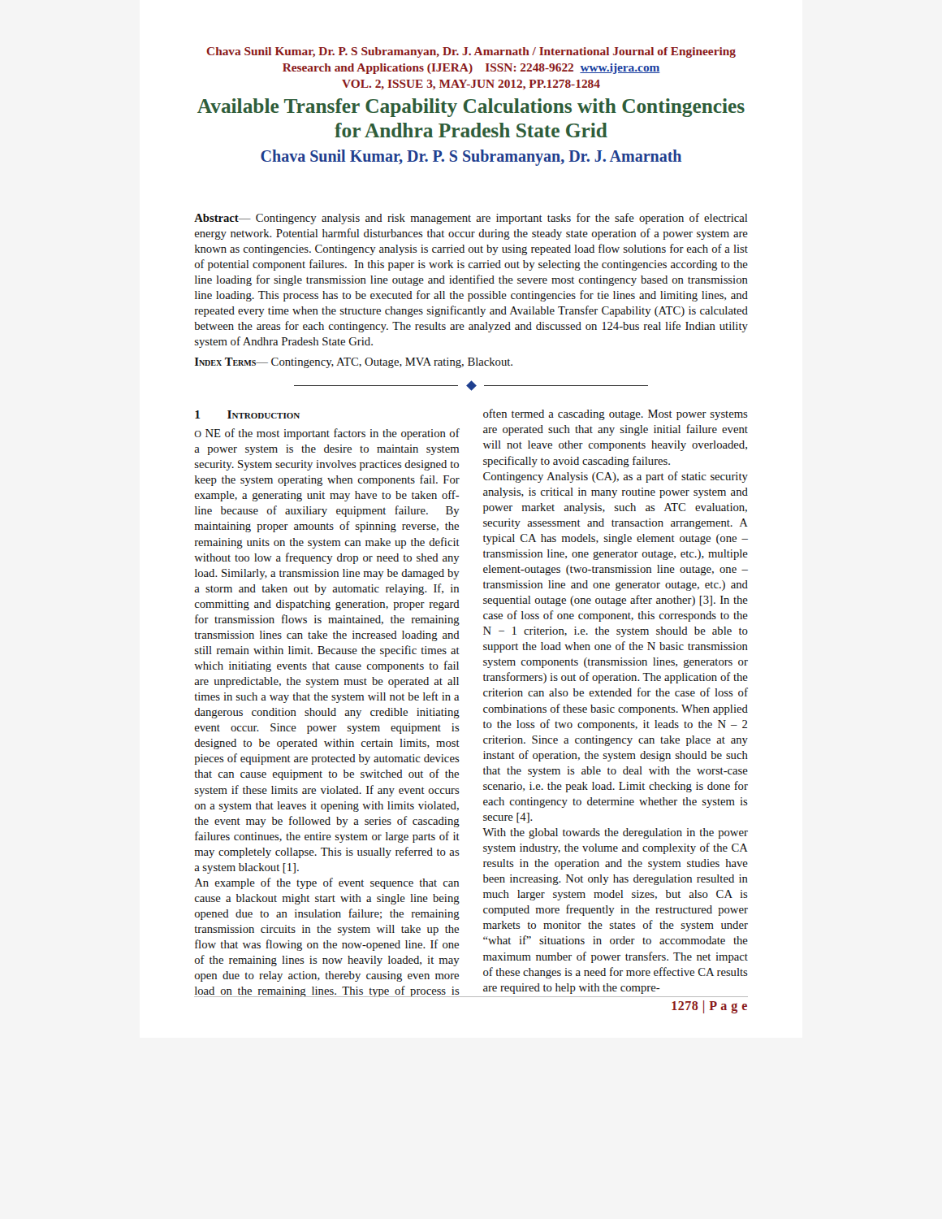Chava Sunil Kumar, Dr. P. S Subramanyan, Dr. J. Amarnath / International Journal of Engineering
Research and Applications (IJERA) ISSN: 2248-9622 www.ijera.com
VOL. 2, ISSUE 3, MAY-JUN 2012, PP.1278-1284
Available Transfer Capability Calculations with Contingencies for Andhra Pradesh State Grid
Chava Sunil Kumar, Dr. P. S Subramanyan, Dr. J. Amarnath
Abstract— Contingency analysis and risk management are important tasks for the safe operation of electrical energy network. Potential harmful disturbances that occur during the steady state operation of a power system are known as contingencies. Contingency analysis is carried out by using repeated load flow solutions for each of a list of potential component failures. In this paper is work is carried out by selecting the contingencies according to the line loading for single transmission line outage and identified the severe most contingency based on transmission line loading. This process has to be executed for all the possible contingencies for tie lines and limiting lines, and repeated every time when the structure changes significantly and Available Transfer Capability (ATC) is calculated between the areas for each contingency. The results are analyzed and discussed on 124-bus real life Indian utility system of Andhra Pradesh State Grid.
Index Terms— Contingency, ATC, Outage, MVA rating, Blackout.
1 Introduction
O NE of the most important factors in the operation of a power system is the desire to maintain system security. System security involves practices designed to keep the system operating when components fail. For example, a generating unit may have to be taken off-line because of auxiliary equipment failure. By maintaining proper amounts of spinning reverse, the remaining units on the system can make up the deficit without too low a frequency drop or need to shed any load. Similarly, a transmission line may be damaged by a storm and taken out by automatic relaying. If, in committing and dispatching generation, proper regard for transmission flows is maintained, the remaining transmission lines can take the increased loading and still remain within limit. Because the specific times at which initiating events that cause components to fail are unpredictable, the system must be operated at all times in such a way that the system will not be left in a dangerous condition should any credible initiating event occur. Since power system equipment is designed to be operated within certain limits, most pieces of equipment are protected by automatic devices that can cause equipment to be switched out of the system if these limits are violated. If any event occurs on a system that leaves it opening with limits violated, the event may be followed by a series of cascading failures continues, the entire system or large parts of it may completely collapse. This is usually referred to as a system blackout [1].
An example of the type of event sequence that can cause a blackout might start with a single line being opened due to an insulation failure; the remaining transmission circuits in the system will take up the flow that was flowing on the now-opened line. If one of the remaining lines is now heavily loaded, it may open due to relay action, thereby causing even more load on the remaining lines. This type of process is often termed a cascading outage. Most power systems are operated such that any single initial failure event will not leave other components heavily overloaded, specifically to avoid cascading failures.
Contingency Analysis (CA), as a part of static security analysis, is critical in many routine power system and power market analysis, such as ATC evaluation, security assessment and transaction arrangement. A typical CA has models, single element outage (one –transmission line, one generator outage, etc.), multiple element-outages (two-transmission line outage, one –transmission line and one generator outage, etc.) and sequential outage (one outage after another) [3]. In the case of loss of one component, this corresponds to the N − 1 criterion, i.e. the system should be able to support the load when one of the N basic transmission system components (transmission lines, generators or transformers) is out of operation. The application of the criterion can also be extended for the case of loss of combinations of these basic components. When applied to the loss of two components, it leads to the N – 2 criterion. Since a contingency can take place at any instant of operation, the system design should be such that the system is able to deal with the worst-case scenario, i.e. the peak load. Limit checking is done for each contingency to determine whether the system is secure [4].
With the global towards the deregulation in the power system industry, the volume and complexity of the CA results in the operation and the system studies have been increasing. Not only has deregulation resulted in much larger system model sizes, but also CA is computed more frequently in the restructured power markets to monitor the states of the system under “what if” situations in order to accommodate the maximum number of power transfers. The net impact of these changes is a need for more effective CA results are required to help with the compre-
1278 | P a g e